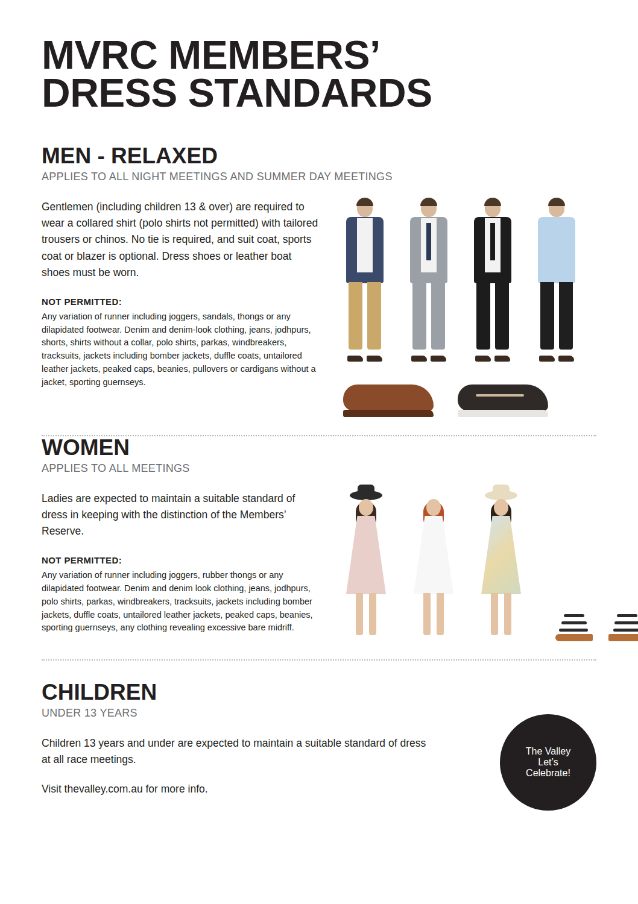MVRC Members’
Dress Standards
Men - Relaxed
Applies to all night meetings and summer day meetings
Gentlemen (including children 13 & over) are required to wear a collared shirt (polo shirts not permitted) with tailored trousers or chinos. No tie is required, and suit coat, sports coat or blazer is optional. Dress shoes or leather boat shoes must be worn.
Not permitted:
Any variation of runner including joggers, sandals, thongs or any dilapidated footwear. Denim and denim-look clothing, jeans, jodhpurs, shorts, shirts without a collar, polo shirts, parkas, windbreakers, tracksuits, jackets including bomber jackets, duffle coats, untailored leather jackets, peaked caps, beanies, pullovers or cardigans without a jacket, sporting guernseys.
Women
Applies to all meetings
Ladies are expected to maintain a suitable standard of dress in keeping with the distinction of the Members’ Reserve.
Not permitted:
Any variation of runner including joggers, rubber thongs or any dilapidated footwear. Denim and denim look clothing, jeans, jodhpurs, polo shirts, parkas, windbreakers, tracksuits, jackets including bomber jackets, duffle coats, untailored leather jackets, peaked caps, beanies, sporting guernseys, any clothing revealing excessive bare midriff.
Children
Under 13 years
Children 13 years and under are expected to maintain a suitable standard of dress at all race meetings.
Visit thevalley.com.au for more info.
The Valley Let’s Celebrate!